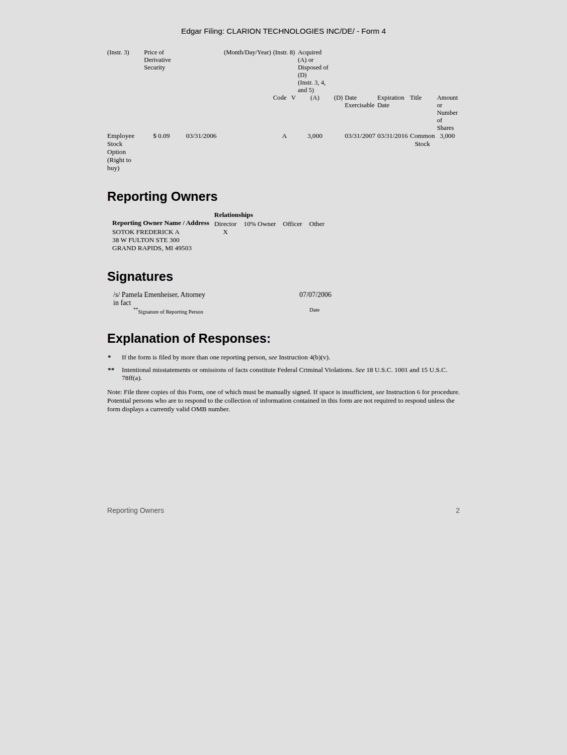Edgar Filing: CLARION TECHNOLOGIES INC/DE/ - Form 4
| (Instr. 3) | Price of Derivative Security | | (Month/Day/Year) | (Instr. 8) | Acquired (A) or Disposed of (D) (Instr. 3, 4, and 5) | | | | | |
| | | | | Code V | (A) | (D) | Date Exercisable | Expiration Date | Title | Amount or Number of Shares |
| Employee Stock Option (Right to buy) | $ 0.09 | 03/31/2006 | | A | 3,000 | | 03/31/2007 | 03/31/2016 | Common Stock | 3,000 |
Reporting Owners
| Reporting Owner Name / Address | Relationships |
| --- | --- |
| Director | 10% Owner | Officer | Other |
| SOTOK FREDERICK A 38 W FULTON STE 300 GRAND RAPIDS, MI 49503 | X | | | |
Signatures
| /s/ Pamela Emenheiser, Attorney in fact | 07/07/2006 |
| ** Signature of Reporting Person | Date |
Explanation of Responses:
| * | If the form is filed by more than one reporting person, see Instruction 4(b)(v). |
| ** | Intentional misstatements or omissions of facts constitute Federal Criminal Violations. See 18 U.S.C. 1001 and 15 U.S.C. 78ff(a). |
Note: File three copies of this Form, one of which must be manually signed. If space is insufficient, see Instruction 6 for procedure.
Potential persons who are to respond to the collection of information contained in this form are not required to respond unless the form displays a currently valid OMB number.
Reporting Owners 2